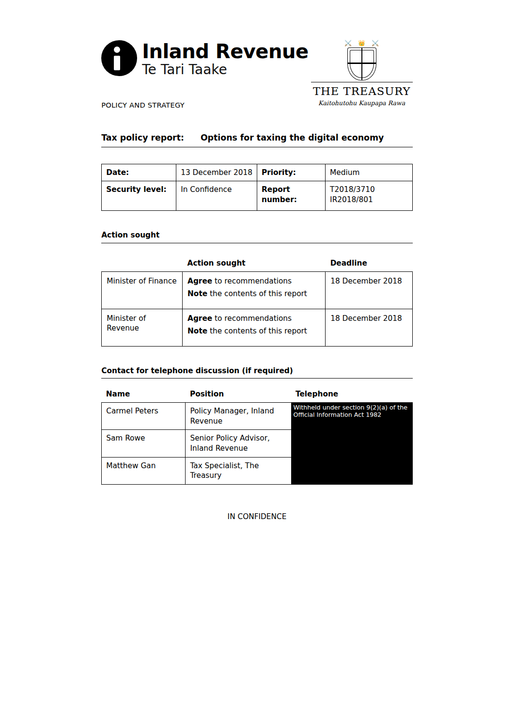Inland Revenue
Te Tari Taake
⚔️ 👑 ⚔️
THE TREASURY
Kaitohutohu Kaupapa Rawa
POLICY AND STRATEGY
Tax policy report: Options for taxing the digital economy
| Date: | 13 December 2018 | Priority: | Medium |
| Security level: | In Confidence | Report number: | T2018/3710 IR2018/801 |
Action sought
| | Action sought | Deadline |
| --- | --- | --- |
| Minister of Finance | Agree to recommendations Note the contents of this report | 18 December 2018 |
| Minister of Revenue | Agree to recommendations Note the contents of this report | 18 December 2018 |
Contact for telephone discussion (if required)
| Name | Position | Telephone |
| --- | --- | --- |
| Carmel Peters | Policy Manager, Inland Revenue | Withheld under section 9(2)(a) of the Official Information Act 1982 |
| Sam Rowe | Senior Policy Advisor, Inland Revenue |
| Matthew Gan | Tax Specialist, The Treasury |
IN CONFIDENCE